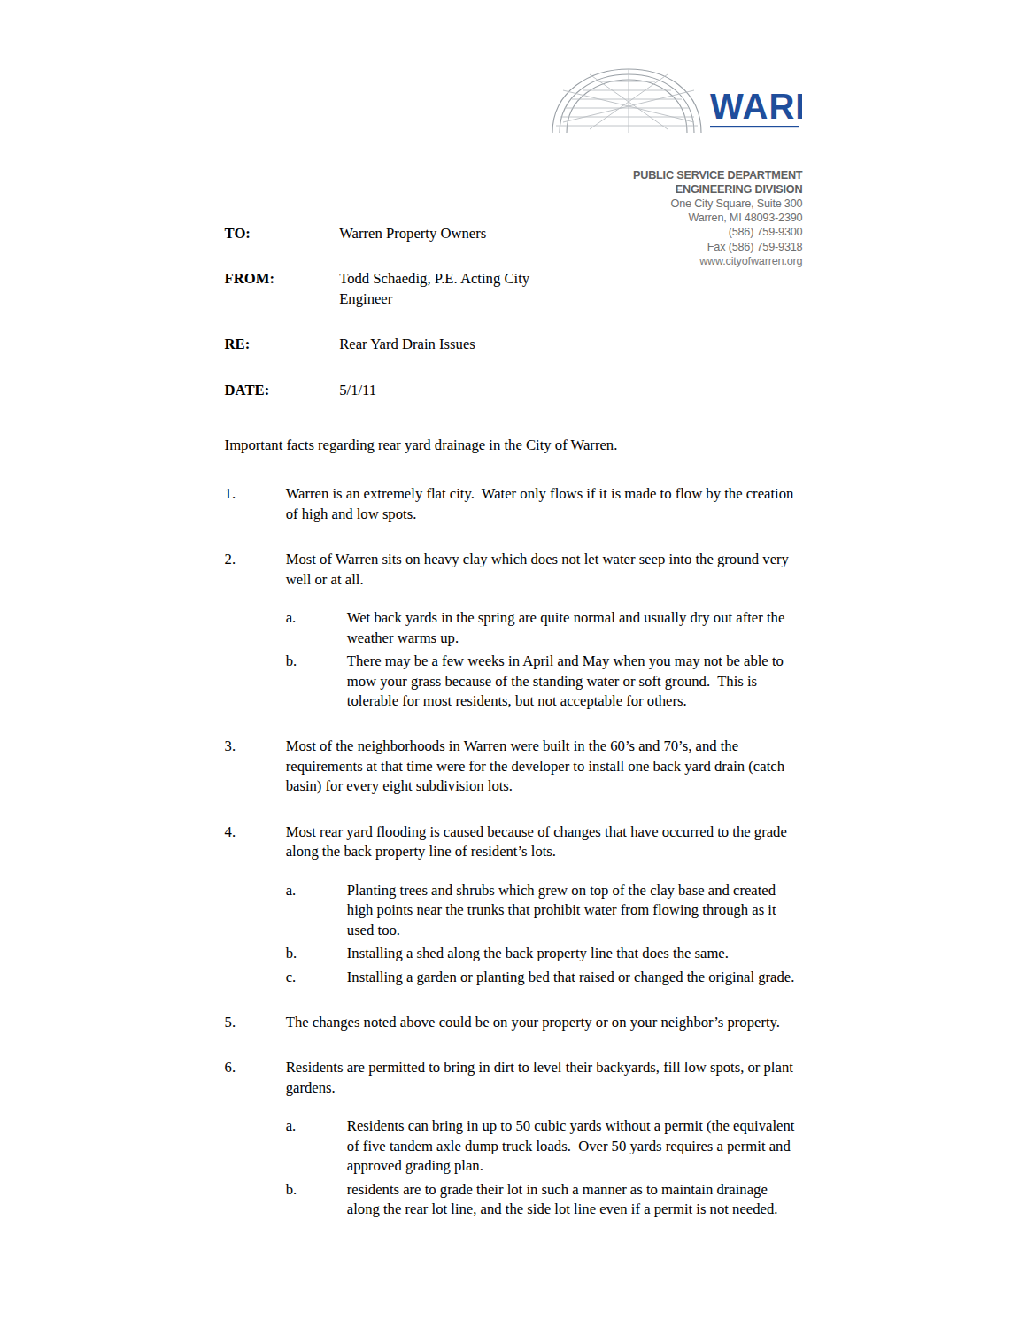WARREN
PUBLIC SERVICE DEPARTMENT
ENGINEERING DIVISION
One City Square, Suite 300
Warren, MI 48093-2390
(586) 759-9300
Fax (586) 759-9318
www.cityofwarren.org
TO:
Warren Property Owners
FROM:
Todd Schaedig, P.E. Acting City Engineer
RE:
Rear Yard Drain Issues
DATE:
5/1/11
Important facts regarding rear yard drainage in the City of Warren.
1. Warren is an extremely flat city. Water only flows if it is made to flow by the creation of high and low spots.
2. Most of Warren sits on heavy clay which does not let water seep into the ground very well or at all.
a. Wet back yards in the spring are quite normal and usually dry out after the weather warms up.
b. There may be a few weeks in April and May when you may not be able to mow your grass because of the standing water or soft ground. This is tolerable for most residents, but not acceptable for others.
3. Most of the neighborhoods in Warren were built in the 60’s and 70’s, and the requirements at that time were for the developer to install one back yard drain (catch basin) for every eight subdivision lots.
4. Most rear yard flooding is caused because of changes that have occurred to the grade along the back property line of resident’s lots.
a. Planting trees and shrubs which grew on top of the clay base and created high points near the trunks that prohibit water from flowing through as it used too.
b. Installing a shed along the back property line that does the same.
c. Installing a garden or planting bed that raised or changed the original grade.
5. The changes noted above could be on your property or on your neighbor’s property.
6. Residents are permitted to bring in dirt to level their backyards, fill low spots, or plant gardens.
a. Residents can bring in up to 50 cubic yards without a permit (the equivalent of five tandem axle dump truck loads. Over 50 yards requires a permit and approved grading plan.
b. residents are to grade their lot in such a manner as to maintain drainage along the rear lot line, and the side lot line even if a permit is not needed.